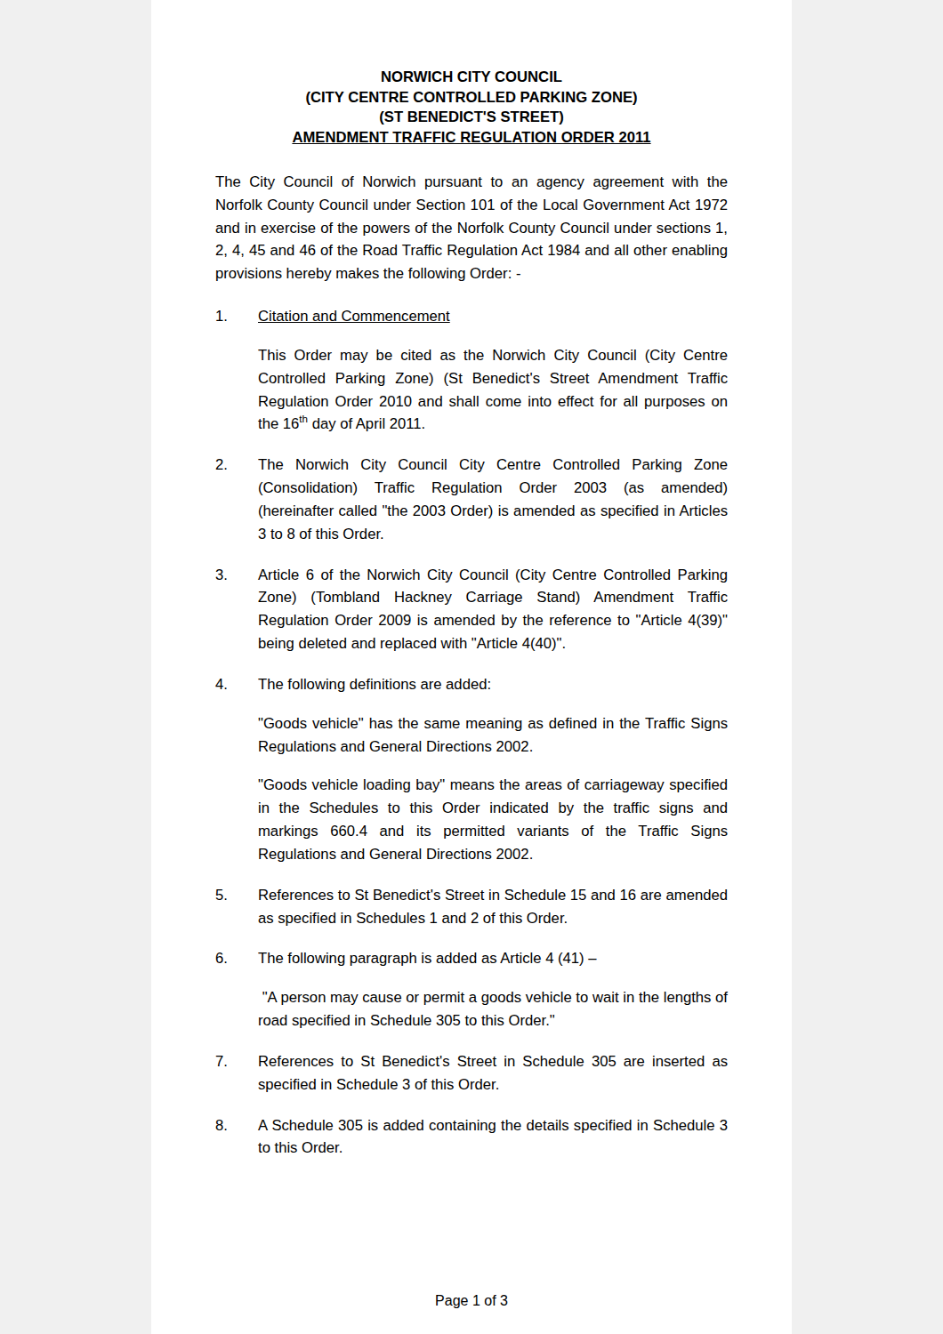NORWICH CITY COUNCIL (CITY CENTRE CONTROLLED PARKING ZONE) (ST BENEDICT'S STREET) AMENDMENT TRAFFIC REGULATION ORDER 2011
The City Council of Norwich pursuant to an agency agreement with the Norfolk County Council under Section 101 of the Local Government Act 1972 and in exercise of the powers of the Norfolk County Council under sections 1, 2, 4, 45 and 46 of the Road Traffic Regulation Act 1984 and all other enabling provisions hereby makes the following Order: -
1. Citation and Commencement
This Order may be cited as the Norwich City Council (City Centre Controlled Parking Zone) (St Benedict's Street Amendment Traffic Regulation Order 2010 and shall come into effect for all purposes on the 16th day of April 2011.
2. The Norwich City Council City Centre Controlled Parking Zone (Consolidation) Traffic Regulation Order 2003 (as amended) (hereinafter called "the 2003 Order) is amended as specified in Articles 3 to 8 of this Order.
3. Article 6 of the Norwich City Council (City Centre Controlled Parking Zone) (Tombland Hackney Carriage Stand) Amendment Traffic Regulation Order 2009 is amended by the reference to "Article 4(39)" being deleted and replaced with "Article 4(40)".
4. The following definitions are added:
"Goods vehicle" has the same meaning as defined in the Traffic Signs Regulations and General Directions 2002.
"Goods vehicle loading bay" means the areas of carriageway specified in the Schedules to this Order indicated by the traffic signs and markings 660.4 and its permitted variants of the Traffic Signs Regulations and General Directions 2002.
5. References to St Benedict's Street in Schedule 15 and 16 are amended as specified in Schedules 1 and 2 of this Order.
6. The following paragraph is added as Article 4 (41) –
"A person may cause or permit a goods vehicle to wait in the lengths of road specified in Schedule 305 to this Order."
7. References to St Benedict's Street in Schedule 305 are inserted as specified in Schedule 3 of this Order.
8. A Schedule 305 is added containing the details specified in Schedule 3 to this Order.
Page 1 of 3